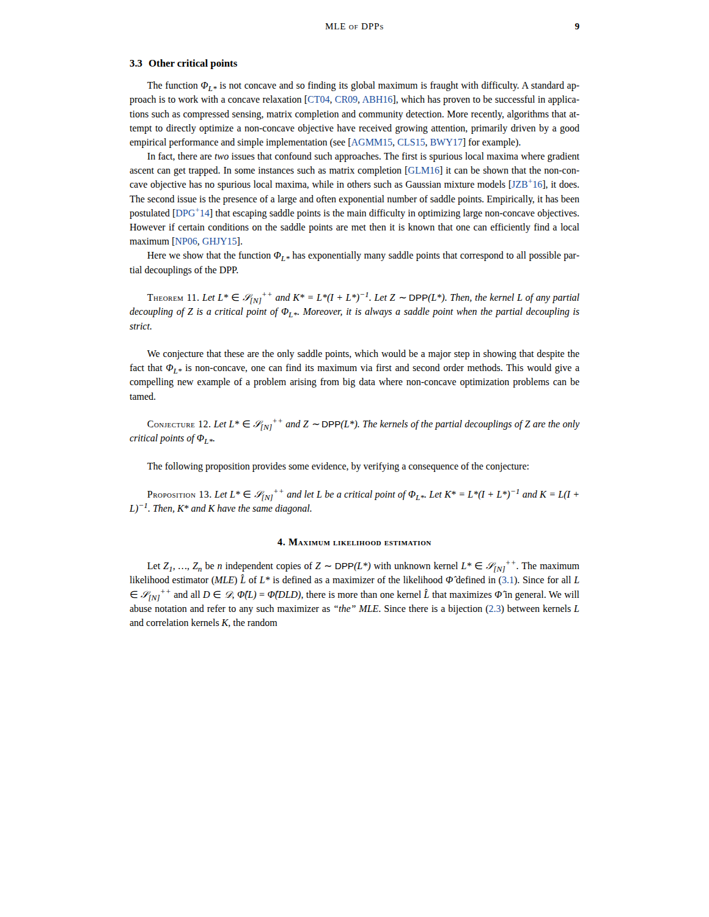MLE of DPPs 9
3.3 Other critical points
The function ΦL* is not concave and so finding its global maximum is fraught with difficulty. A standard approach is to work with a concave relaxation [CT04, CR09, ABH16], which has proven to be successful in applications such as compressed sensing, matrix completion and community detection. More recently, algorithms that attempt to directly optimize a non-concave objective have received growing attention, primarily driven by a good empirical performance and simple implementation (see [AGMM15, CLS15, BWY17] for example).
In fact, there are two issues that confound such approaches. The first is spurious local maxima where gradient ascent can get trapped. In some instances such as matrix completion [GLM16] it can be shown that the non-concave objective has no spurious local maxima, while in others such as Gaussian mixture models [JZB+16], it does. The second issue is the presence of a large and often exponential number of saddle points. Empirically, it has been postulated [DPG+14] that escaping saddle points is the main difficulty in optimizing large non-concave objectives. However if certain conditions on the saddle points are met then it is known that one can efficiently find a local maximum [NP06, GHJY15].
Here we show that the function ΦL* has exponentially many saddle points that correspond to all possible partial decouplings of the DPP.
Theorem 11. Let L* ∈ 𝒮[N]++ and K* = L*(I + L*)−1. Let Z ∼ DPP(L*). Then, the kernel L of any partial decoupling of Z is a critical point of ΦL*. Moreover, it is always a saddle point when the partial decoupling is strict.
We conjecture that these are the only saddle points, which would be a major step in showing that despite the fact that ΦL* is non-concave, one can find its maximum via first and second order methods. This would give a compelling new example of a problem arising from big data where non-concave optimization problems can be tamed.
Conjecture 12. Let L* ∈ 𝒮[N]++ and Z ∼ DPP(L*). The kernels of the partial decouplings of Z are the only critical points of ΦL*.
The following proposition provides some evidence, by verifying a consequence of the conjecture:
Proposition 13. Let L* ∈ 𝒮[N]++ and let L be a critical point of ΦL*. Let K* = L*(I + L*)−1 and K = L(I + L)−1. Then, K* and K have the same diagonal.
4. Maximum likelihood estimation
Let Z1, …, Zn be n independent copies of Z ∼ DPP(L*) with unknown kernel L* ∈ 𝒮[N]++. The maximum likelihood estimator (MLE) L̂ of L* is defined as a maximizer of the likelihood Φ̂ defined in (3.1). Since for all L ∈ 𝒮[N]++ and all D ∈ 𝒟, Φ̂(L) = Φ̂(DLD), there is more than one kernel L̂ that maximizes Φ̂ in general. We will abuse notation and refer to any such maximizer as “the” MLE. Since there is a bijection (2.3) between kernels L and correlation kernels K, the random